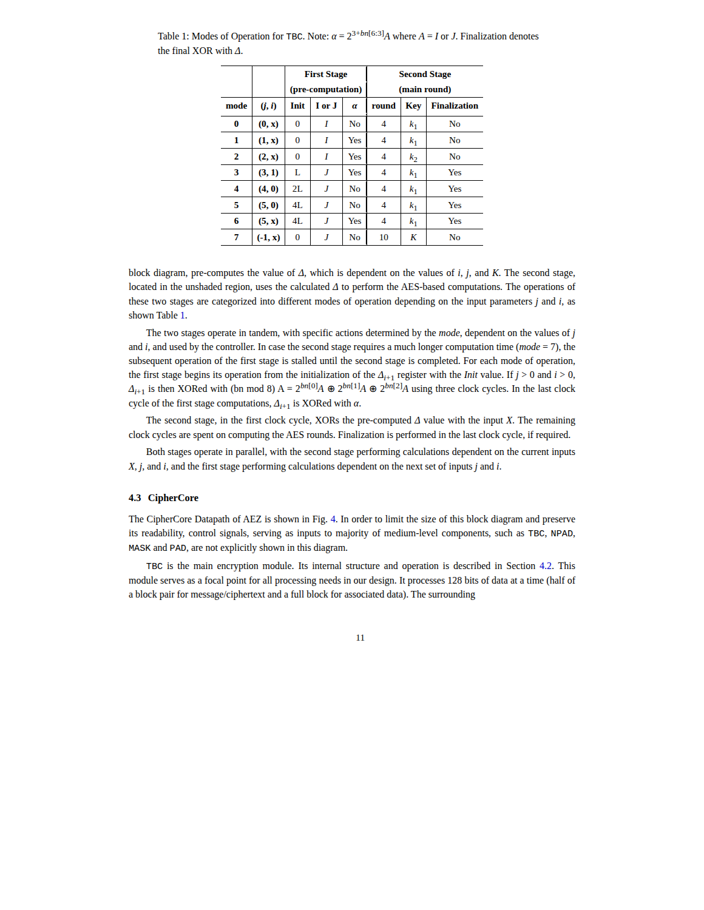Table 1: Modes of Operation for TBC. Note: α = 23+bn[6:3]A where A = I or J. Finalization denotes the final XOR with Δ.
| | | First Stage | Second Stage |
| (pre-computation) | (main round) |
| mode | ( j , i ) | Init | I or J | α | round | Key | Finalization |
| 0 | (0, x) | 0 | I | No | 4 | k 1 | No |
| 1 | (1, x) | 0 | I | Yes | 4 | k 1 | No |
| 2 | (2, x) | 0 | I | Yes | 4 | k 2 | No |
| 3 | (3, 1) | L | J | Yes | 4 | k 1 | Yes |
| 4 | (4, 0) | 2L | J | No | 4 | k 1 | Yes |
| 5 | (5, 0) | 4L | J | No | 4 | k 1 | Yes |
| 6 | (5, x) | 4L | J | Yes | 4 | k 1 | Yes |
| 7 | (-1, x) | 0 | J | No | 10 | K | No |
block diagram, pre-computes the value of Δ, which is dependent on the values of i, j, and K. The second stage, located in the unshaded region, uses the calculated Δ to perform the AES-based computations. The operations of these two stages are categorized into different modes of operation depending on the input parameters j and i, as shown Table 1.
The two stages operate in tandem, with specific actions determined by the mode, dependent on the values of j and i, and used by the controller. In case the second stage requires a much longer computation time (mode = 7), the subsequent operation of the first stage is stalled until the second stage is completed. For each mode of operation, the first stage begins its operation from the initialization of the Δi+1 register with the Init value. If j > 0 and i > 0, Δi+1 is then XORed with (bn mod 8) A = 2bn[0]A ⊕ 2bn[1]A ⊕ 2bn[2]A using three clock cycles. In the last clock cycle of the first stage computations, Δi+1 is XORed with α.
The second stage, in the first clock cycle, XORs the pre-computed Δ value with the input X. The remaining clock cycles are spent on computing the AES rounds. Finalization is performed in the last clock cycle, if required.
Both stages operate in parallel, with the second stage performing calculations dependent on the current inputs X, j, and i, and the first stage performing calculations dependent on the next set of inputs j and i.
4.3 CipherCore
The CipherCore Datapath of AEZ is shown in Fig. 4. In order to limit the size of this block diagram and preserve its readability, control signals, serving as inputs to majority of medium-level components, such as TBC, NPAD, MASK and PAD, are not explicitly shown in this diagram.
TBC is the main encryption module. Its internal structure and operation is described in Section 4.2. This module serves as a focal point for all processing needs in our design. It processes 128 bits of data at a time (half of a block pair for message/ciphertext and a full block for associated data). The surrounding
11